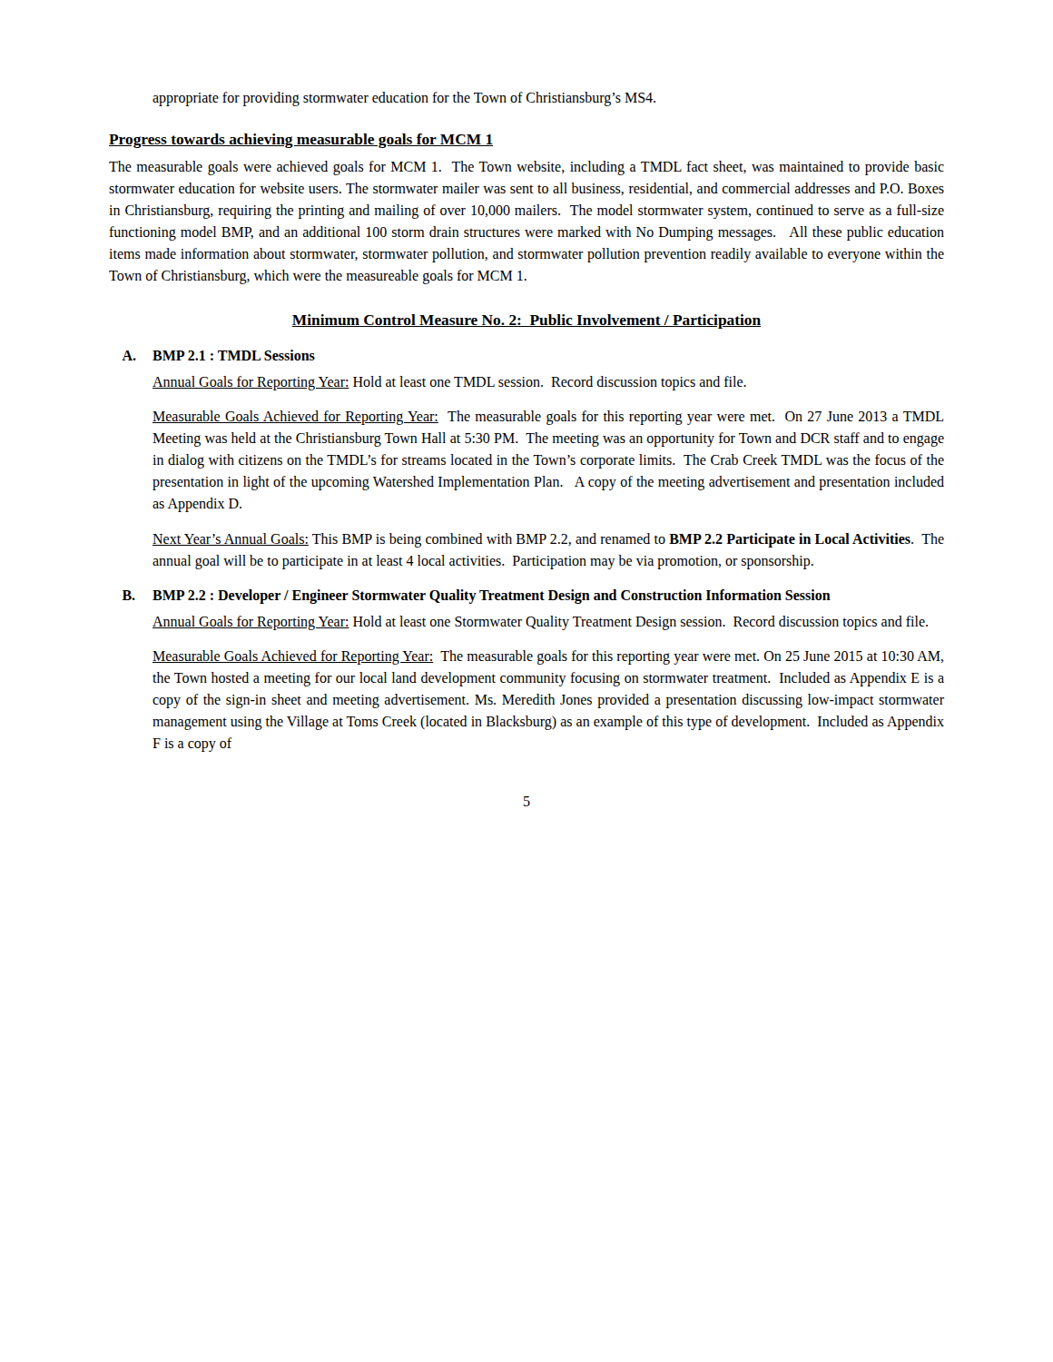appropriate for providing stormwater education for the Town of Christiansburg’s MS4.
Progress towards achieving measurable goals for MCM 1
The measurable goals were achieved goals for MCM 1. The Town website, including a TMDL fact sheet, was maintained to provide basic stormwater education for website users. The stormwater mailer was sent to all business, residential, and commercial addresses and P.O. Boxes in Christiansburg, requiring the printing and mailing of over 10,000 mailers. The model stormwater system, continued to serve as a full-size functioning model BMP, and an additional 100 storm drain structures were marked with No Dumping messages. All these public education items made information about stormwater, stormwater pollution, and stormwater pollution prevention readily available to everyone within the Town of Christiansburg, which were the measureable goals for MCM 1.
Minimum Control Measure No. 2: Public Involvement / Participation
A. BMP 2.1 : TMDL Sessions
Annual Goals for Reporting Year: Hold at least one TMDL session. Record discussion topics and file.
Measurable Goals Achieved for Reporting Year: The measurable goals for this reporting year were met. On 27 June 2013 a TMDL Meeting was held at the Christiansburg Town Hall at 5:30 PM. The meeting was an opportunity for Town and DCR staff and to engage in dialog with citizens on the TMDL’s for streams located in the Town’s corporate limits. The Crab Creek TMDL was the focus of the presentation in light of the upcoming Watershed Implementation Plan. A copy of the meeting advertisement and presentation included as Appendix D.
Next Year’s Annual Goals: This BMP is being combined with BMP 2.2, and renamed to BMP 2.2 Participate in Local Activities. The annual goal will be to participate in at least 4 local activities. Participation may be via promotion, or sponsorship.
B. BMP 2.2 : Developer / Engineer Stormwater Quality Treatment Design and Construction Information Session
Annual Goals for Reporting Year: Hold at least one Stormwater Quality Treatment Design session. Record discussion topics and file.
Measurable Goals Achieved for Reporting Year: The measurable goals for this reporting year were met. On 25 June 2015 at 10:30 AM, the Town hosted a meeting for our local land development community focusing on stormwater treatment. Included as Appendix E is a copy of the sign-in sheet and meeting advertisement. Ms. Meredith Jones provided a presentation discussing low-impact stormwater management using the Village at Toms Creek (located in Blacksburg) as an example of this type of development. Included as Appendix F is a copy of
5